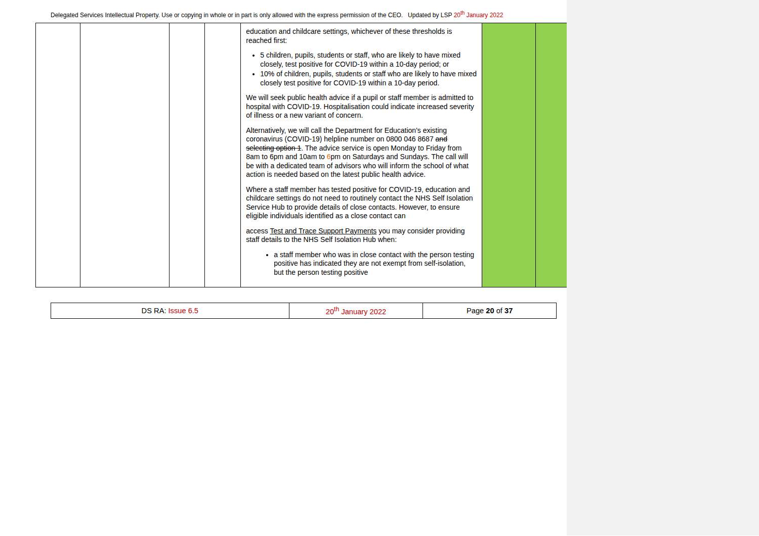Delegated Services Intellectual Property. Use or copying in whole or in part is only allowed with the express permission of the CEO. Updated by LSP 20th January 2022
| | | | | education and childcare settings, whichever of these thresholds is reached first: 5 children, pupils, students or staff, who are likely to have mixed closely, test positive for COVID-19 within a 10-day period; or 10% of children, pupils, students or staff who are likely to have mixed closely test positive for COVID-19 within a 10-day period. We will seek public health advice if a pupil or staff member is admitted to hospital with COVID-19. Hospitalisation could indicate increased severity of illness or a new variant of concern. Alternatively, we will call the Department for Education's existing coronavirus (COVID-19) helpline number on 0800 046 8687 and selecting option 1 . The advice service is open Monday to Friday from 8am to 6pm and 10am to 6 pm on Saturdays and Sundays. The call will be with a dedicated team of advisors who will inform the school of what action is needed based on the latest public health advice. Where a staff member has tested positive for COVID-19, education and childcare settings do not need to routinely contact the NHS Self Isolation Service Hub to provide details of close contacts. However, to ensure eligible individuals identified as a close contact can access Test and Trace Support Payments you may consider providing staff details to the NHS Self Isolation Hub when: a staff member who was in close contact with the person testing positive has indicated they are not exempt from self-isolation, but the person testing positive | | |
| DS RA: Issue 6.5 | 20 th January 2022 | Page 20 of 37 |